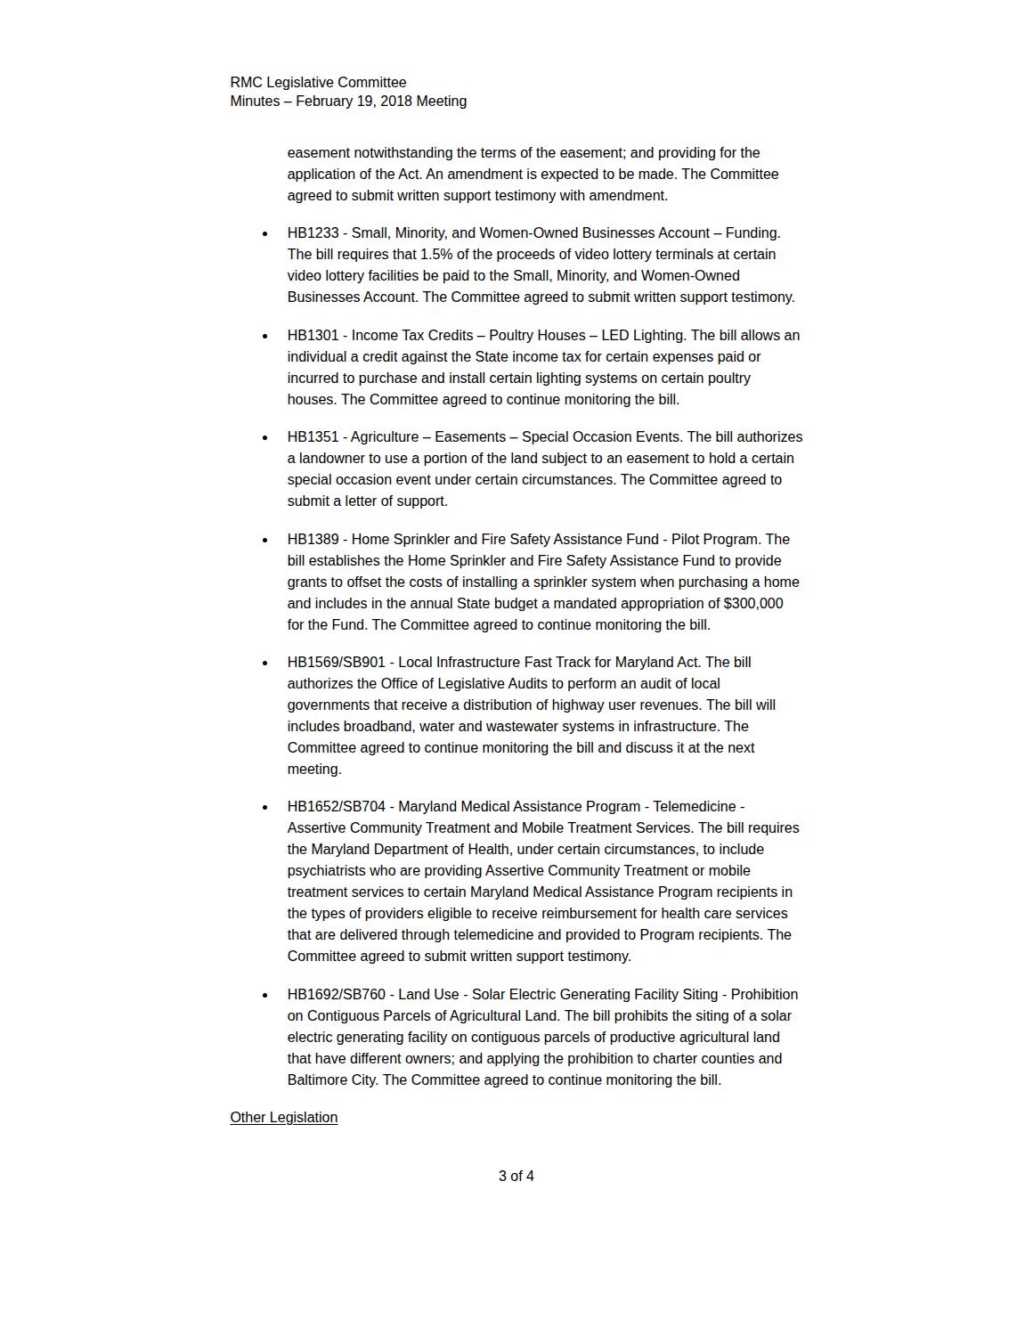RMC Legislative Committee
Minutes – February 19, 2018 Meeting
easement notwithstanding the terms of the easement; and providing for the application of the Act. An amendment is expected to be made. The Committee agreed to submit written support testimony with amendment.
HB1233 - Small, Minority, and Women-Owned Businesses Account – Funding. The bill requires that 1.5% of the proceeds of video lottery terminals at certain video lottery facilities be paid to the Small, Minority, and Women-Owned Businesses Account. The Committee agreed to submit written support testimony.
HB1301 - Income Tax Credits – Poultry Houses – LED Lighting. The bill allows an individual a credit against the State income tax for certain expenses paid or incurred to purchase and install certain lighting systems on certain poultry houses. The Committee agreed to continue monitoring the bill.
HB1351 - Agriculture – Easements – Special Occasion Events. The bill authorizes a landowner to use a portion of the land subject to an easement to hold a certain special occasion event under certain circumstances. The Committee agreed to submit a letter of support.
HB1389 - Home Sprinkler and Fire Safety Assistance Fund - Pilot Program. The bill establishes the Home Sprinkler and Fire Safety Assistance Fund to provide grants to offset the costs of installing a sprinkler system when purchasing a home and includes in the annual State budget a mandated appropriation of $300,000 for the Fund. The Committee agreed to continue monitoring the bill.
HB1569/SB901 - Local Infrastructure Fast Track for Maryland Act. The bill authorizes the Office of Legislative Audits to perform an audit of local governments that receive a distribution of highway user revenues. The bill will includes broadband, water and wastewater systems in infrastructure. The Committee agreed to continue monitoring the bill and discuss it at the next meeting.
HB1652/SB704 - Maryland Medical Assistance Program - Telemedicine - Assertive Community Treatment and Mobile Treatment Services. The bill requires the Maryland Department of Health, under certain circumstances, to include psychiatrists who are providing Assertive Community Treatment or mobile treatment services to certain Maryland Medical Assistance Program recipients in the types of providers eligible to receive reimbursement for health care services that are delivered through telemedicine and provided to Program recipients. The Committee agreed to submit written support testimony.
HB1692/SB760 - Land Use - Solar Electric Generating Facility Siting - Prohibition on Contiguous Parcels of Agricultural Land. The bill prohibits the siting of a solar electric generating facility on contiguous parcels of productive agricultural land that have different owners; and applying the prohibition to charter counties and Baltimore City. The Committee agreed to continue monitoring the bill.
Other Legislation
3 of 4